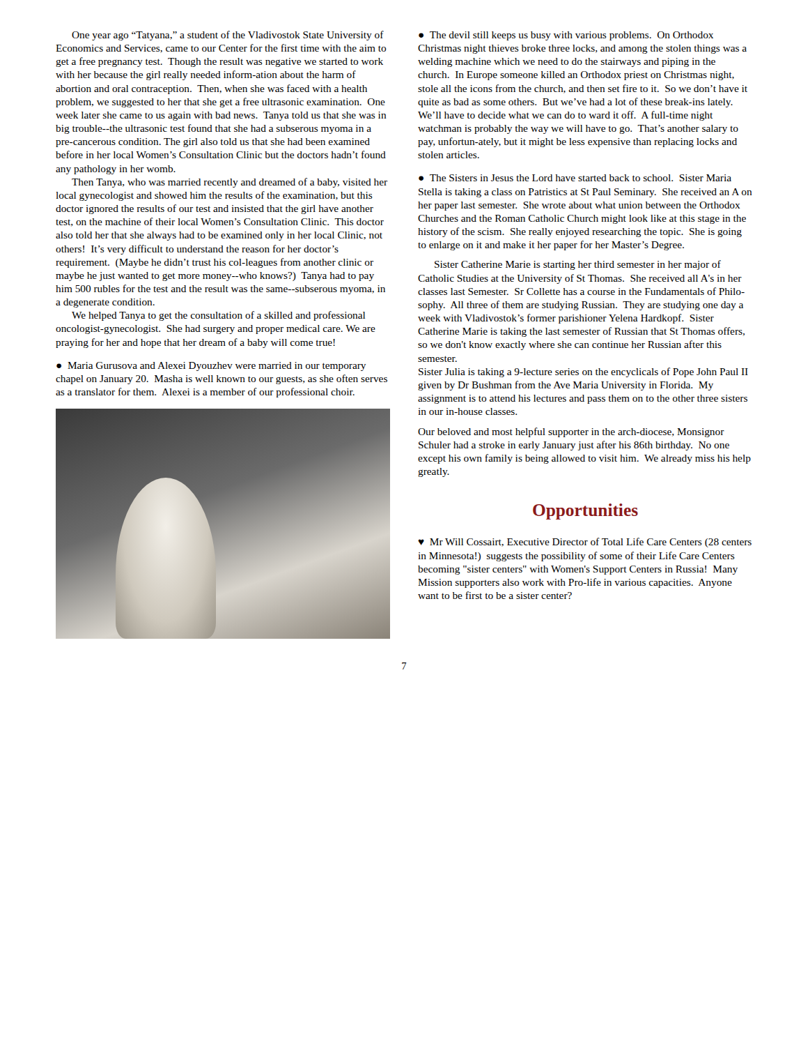One year ago “Tatyana,” a student of the Vladivostok State University of Economics and Services, came to our Center for the first time with the aim to get a free pregnancy test. Though the result was negative we started to work with her because the girl really needed inform-ation about the harm of abortion and oral contraception. Then, when she was faced with a health problem, we suggested to her that she get a free ultrasonic examination. One week later she came to us again with bad news. Tanya told us that she was in big trouble--the ultrasonic test found that she had a subserous myoma in a pre-cancerous condition. The girl also told us that she had been examined before in her local Women’s Consultation Clinic but the doctors hadn’t found any pathology in her womb.
Then Tanya, who was married recently and dreamed of a baby, visited her local gynecologist and showed him the results of the examination, but this doctor ignored the results of our test and insisted that the girl have another test, on the machine of their local Women’s Consultation Clinic. This doctor also told her that she always had to be examined only in her local Clinic, not others! It’s very difficult to understand the reason for her doctor’s requirement. (Maybe he didn’t trust his col-leagues from another clinic or maybe he just wanted to get more money--who knows?) Tanya had to pay him 500 rubles for the test and the result was the same--subserous myoma, in a degenerate condition.
We helped Tanya to get the consultation of a skilled and professional oncologist-gynecologist. She had surgery and proper medical care. We are praying for her and hope that her dream of a baby will come true!
● Maria Gurusova and Alexei Dyouzhev were married in our temporary chapel on January 20. Masha is well known to our guests, as she often serves as a translator for them. Alexei is a member of our professional choir.
● The devil still keeps us busy with various problems. On Orthodox Christmas night thieves broke three locks, and among the stolen things was a welding machine which we need to do the stairways and piping in the church. In Europe someone killed an Orthodox priest on Christmas night, stole all the icons from the church, and then set fire to it. So we don’t have it quite as bad as some others. But we’ve had a lot of these break-ins lately. We’ll have to decide what we can do to ward it off. A full-time night watchman is probably the way we will have to go. That’s another salary to pay, unfortun-ately, but it might be less expensive than replacing locks and stolen articles.
● The Sisters in Jesus the Lord have started back to school. Sister Maria Stella is taking a class on Patristics at St Paul Seminary. She received an A on her paper last semester. She wrote about what union between the Orthodox Churches and the Roman Catholic Church might look like at this stage in the history of the scism. She really enjoyed researching the topic. She is going to enlarge on it and make it her paper for her Master’s Degree.
Sister Catherine Marie is starting her third semester in her major of Catholic Studies at the University of St Thomas. She received all A's in her classes last Semester. Sr Collette has a course in the Fundamentals of Philo-sophy. All three of them are studying Russian. They are studying one day a week with Vladivostok’s former parishioner Yelena Hardkopf. Sister Catherine Marie is taking the last semester of Russian that St Thomas offers, so we don't know exactly where she can continue her Russian after this semester.
Sister Julia is taking a 9-lecture series on the encyclicals of Pope John Paul II given by Dr Bushman from the Ave Maria University in Florida. My assignment is to attend his lectures and pass them on to the other three sisters in our in-house classes.
Our beloved and most helpful supporter in the arch-diocese, Monsignor Schuler had a stroke in early January just after his 86th birthday. No one except his own family is being allowed to visit him. We already miss his help greatly.
Opportunities
♥ Mr Will Cossairt, Executive Director of Total Life Care Centers (28 centers in Minnesota!) suggests the possibility of some of their Life Care Centers becoming "sister centers" with Women's Support Centers in Russia! Many Mission supporters also work with Pro-life in various capacities. Anyone want to be first to be a sister center?
7